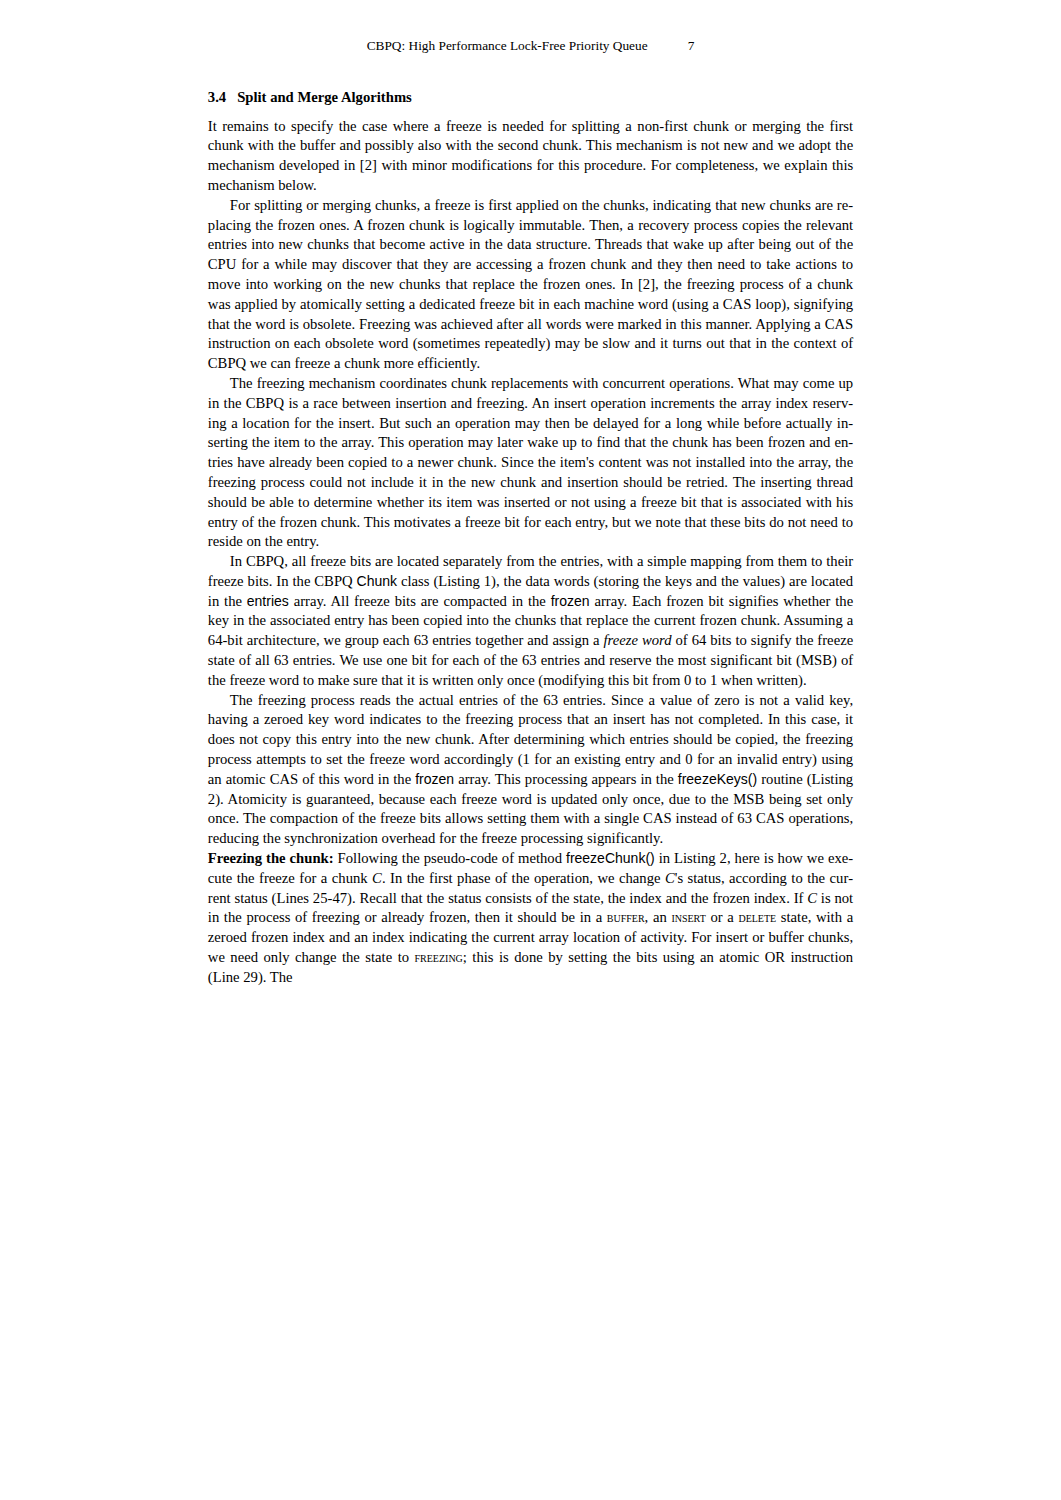CBPQ: High Performance Lock-Free Priority Queue 7
3.4 Split and Merge Algorithms
It remains to specify the case where a freeze is needed for splitting a non-first chunk or merging the first chunk with the buffer and possibly also with the second chunk. This mechanism is not new and we adopt the mechanism developed in [2] with minor modifications for this procedure. For completeness, we explain this mechanism below.
For splitting or merging chunks, a freeze is first applied on the chunks, indicating that new chunks are replacing the frozen ones. A frozen chunk is logically immutable. Then, a recovery process copies the relevant entries into new chunks that become active in the data structure. Threads that wake up after being out of the CPU for a while may discover that they are accessing a frozen chunk and they then need to take actions to move into working on the new chunks that replace the frozen ones. In [2], the freezing process of a chunk was applied by atomically setting a dedicated freeze bit in each machine word (using a CAS loop), signifying that the word is obsolete. Freezing was achieved after all words were marked in this manner. Applying a CAS instruction on each obsolete word (sometimes repeatedly) may be slow and it turns out that in the context of CBPQ we can freeze a chunk more efficiently.
The freezing mechanism coordinates chunk replacements with concurrent operations. What may come up in the CBPQ is a race between insertion and freezing. An insert operation increments the array index reserving a location for the insert. But such an operation may then be delayed for a long while before actually inserting the item to the array. This operation may later wake up to find that the chunk has been frozen and entries have already been copied to a newer chunk. Since the item's content was not installed into the array, the freezing process could not include it in the new chunk and insertion should be retried. The inserting thread should be able to determine whether its item was inserted or not using a freeze bit that is associated with his entry of the frozen chunk. This motivates a freeze bit for each entry, but we note that these bits do not need to reside on the entry.
In CBPQ, all freeze bits are located separately from the entries, with a simple mapping from them to their freeze bits. In the CBPQ Chunk class (Listing 1), the data words (storing the keys and the values) are located in the entries array. All freeze bits are compacted in the frozen array. Each frozen bit signifies whether the key in the associated entry has been copied into the chunks that replace the current frozen chunk. Assuming a 64-bit architecture, we group each 63 entries together and assign a freeze word of 64 bits to signify the freeze state of all 63 entries. We use one bit for each of the 63 entries and reserve the most significant bit (MSB) of the freeze word to make sure that it is written only once (modifying this bit from 0 to 1 when written).
The freezing process reads the actual entries of the 63 entries. Since a value of zero is not a valid key, having a zeroed key word indicates to the freezing process that an insert has not completed. In this case, it does not copy this entry into the new chunk. After determining which entries should be copied, the freezing process attempts to set the freeze word accordingly (1 for an existing entry and 0 for an invalid entry) using an atomic CAS of this word in the frozen array. This processing appears in the freezeKeys() routine (Listing 2). Atomicity is guaranteed, because each freeze word is updated only once, due to the MSB being set only once. The compaction of the freeze bits allows setting them with a single CAS instead of 63 CAS operations, reducing the synchronization overhead for the freeze processing significantly.
Freezing the chunk: Following the pseudo-code of method freezeChunk() in Listing 2, here is how we execute the freeze for a chunk C. In the first phase of the operation, we change C's status, according to the current status (Lines 25-47). Recall that the status consists of the state, the index and the frozen index. If C is not in the process of freezing or already frozen, then it should be in a buffer, an insert or a delete state, with a zeroed frozen index and an index indicating the current array location of activity. For insert or buffer chunks, we need only change the state to freezing; this is done by setting the bits using an atomic OR instruction (Line 29). The